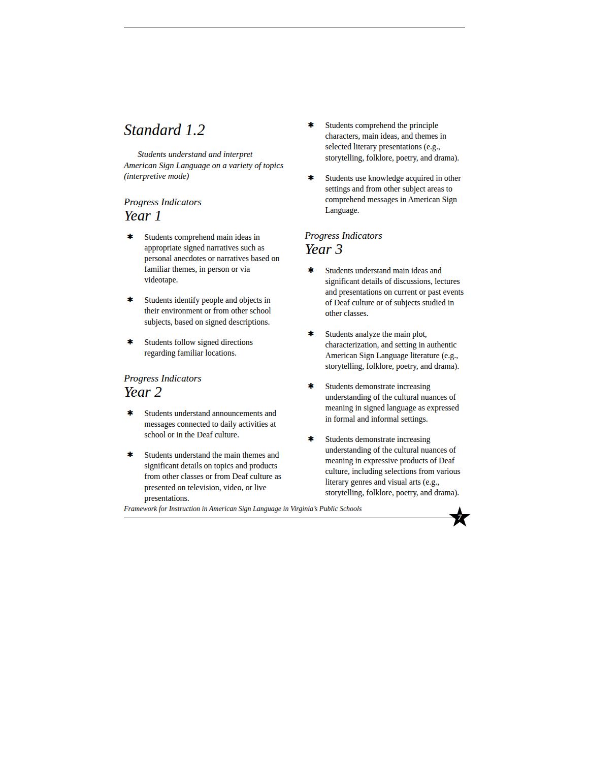Standard 1.2
Students understand and interpret American Sign Language on a variety of topics (interpretive mode)
Progress Indicators
Year 1
Students comprehend main ideas in appropriate signed narratives such as personal anecdotes or narratives based on familiar themes, in person or via videotape.
Students identify people and objects in their environment or from other school subjects, based on signed descriptions.
Students follow signed directions regarding familiar locations.
Progress Indicators
Year 2
Students understand announcements and messages connected to daily activities at school or in the Deaf culture.
Students understand the main themes and significant details on topics and products from other classes or from Deaf culture as presented on television, video, or live presentations.
Students comprehend the principle characters, main ideas, and themes in selected literary presentations (e.g., storytelling, folklore, poetry, and drama).
Students use knowledge acquired in other settings and from other subject areas to comprehend messages in American Sign Language.
Progress Indicators
Year 3
Students understand main ideas and significant details of discussions, lectures and presentations on current or past events of Deaf culture or of subjects studied in other classes.
Students analyze the main plot, characterization, and setting in authentic American Sign Language literature (e.g., storytelling, folklore, poetry, and drama).
Students demonstrate increasing understanding of the cultural nuances of meaning in signed language as expressed in formal and informal settings.
Students demonstrate increasing understanding of the cultural nuances of meaning in expressive products of Deaf culture, including selections from various literary genres and visual arts (e.g., storytelling, folklore, poetry, and drama).
Framework for Instruction in American Sign Language in Virginia’s Public Schools
7